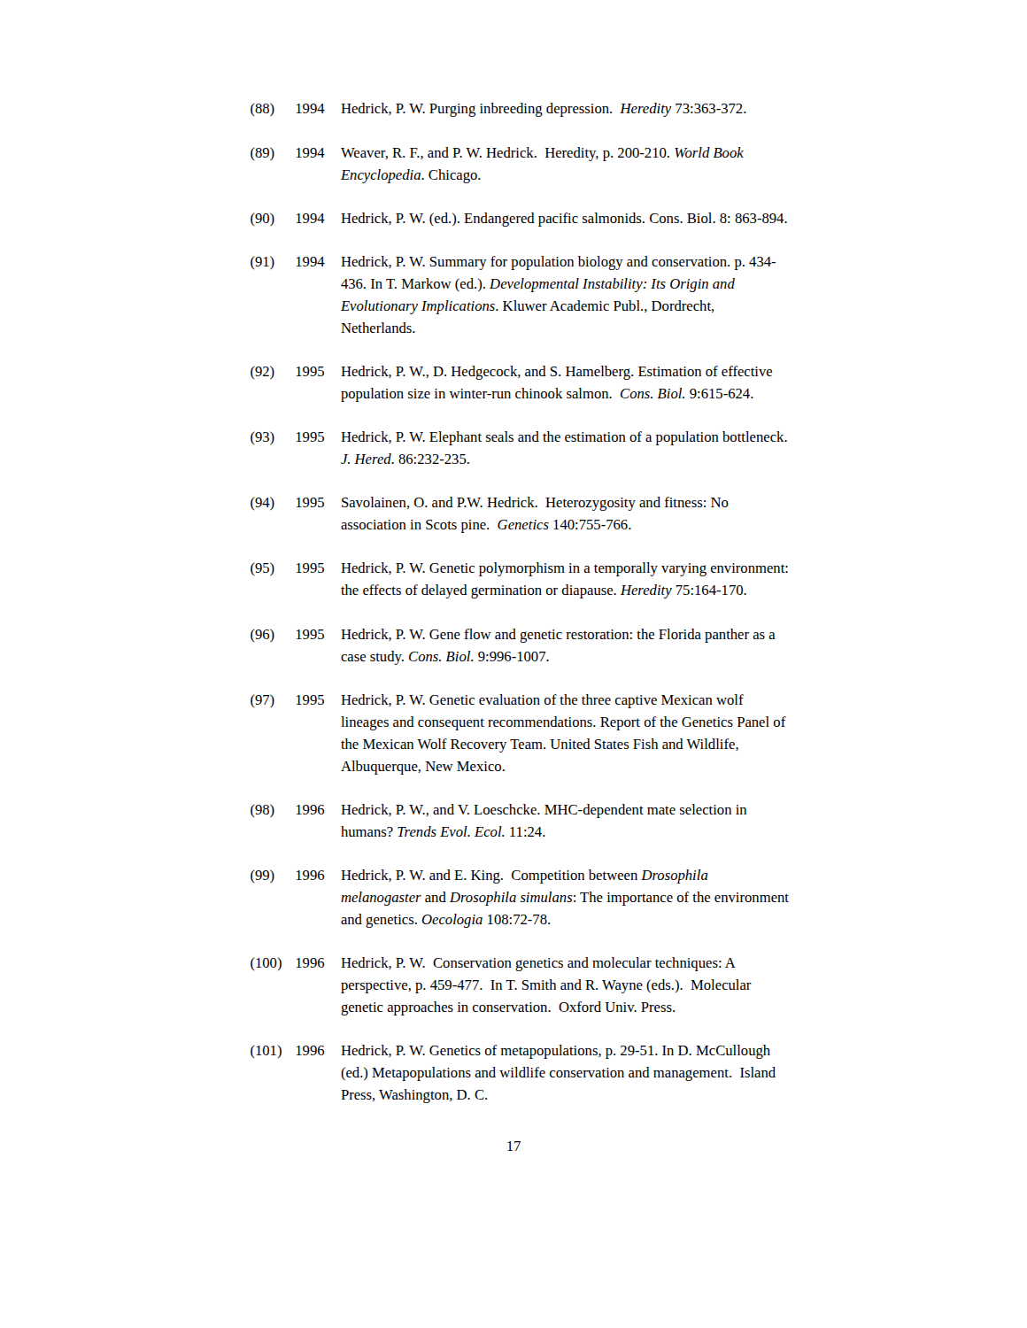(88) 1994 Hedrick, P. W. Purging inbreeding depression. Heredity 73:363-372.
(89) 1994 Weaver, R. F., and P. W. Hedrick. Heredity, p. 200-210. World Book Encyclopedia. Chicago.
(90) 1994 Hedrick, P. W. (ed.). Endangered pacific salmonids. Cons. Biol. 8: 863-894.
(91) 1994 Hedrick, P. W. Summary for population biology and conservation. p. 434-436. In T. Markow (ed.). Developmental Instability: Its Origin and Evolutionary Implications. Kluwer Academic Publ., Dordrecht, Netherlands.
(92) 1995 Hedrick, P. W., D. Hedgecock, and S. Hamelberg. Estimation of effective population size in winter-run chinook salmon. Cons. Biol. 9:615-624.
(93) 1995 Hedrick, P. W. Elephant seals and the estimation of a population bottleneck. J. Hered. 86:232-235.
(94) 1995 Savolainen, O. and P.W. Hedrick. Heterozygosity and fitness: No association in Scots pine. Genetics 140:755-766.
(95) 1995 Hedrick, P. W. Genetic polymorphism in a temporally varying environment: the effects of delayed germination or diapause. Heredity 75:164-170.
(96) 1995 Hedrick, P. W. Gene flow and genetic restoration: the Florida panther as a case study. Cons. Biol. 9:996-1007.
(97) 1995 Hedrick, P. W. Genetic evaluation of the three captive Mexican wolf lineages and consequent recommendations. Report of the Genetics Panel of the Mexican Wolf Recovery Team. United States Fish and Wildlife, Albuquerque, New Mexico.
(98) 1996 Hedrick, P. W., and V. Loeschcke. MHC-dependent mate selection in humans? Trends Evol. Ecol. 11:24.
(99) 1996 Hedrick, P. W. and E. King. Competition between Drosophila melanogaster and Drosophila simulans: The importance of the environment and genetics. Oecologia 108:72-78.
(100) 1996 Hedrick, P. W. Conservation genetics and molecular techniques: A perspective, p. 459-477. In T. Smith and R. Wayne (eds.). Molecular genetic approaches in conservation. Oxford Univ. Press.
(101) 1996 Hedrick, P. W. Genetics of metapopulations, p. 29-51. In D. McCullough (ed.) Metapopulations and wildlife conservation and management. Island Press, Washington, D. C.
17